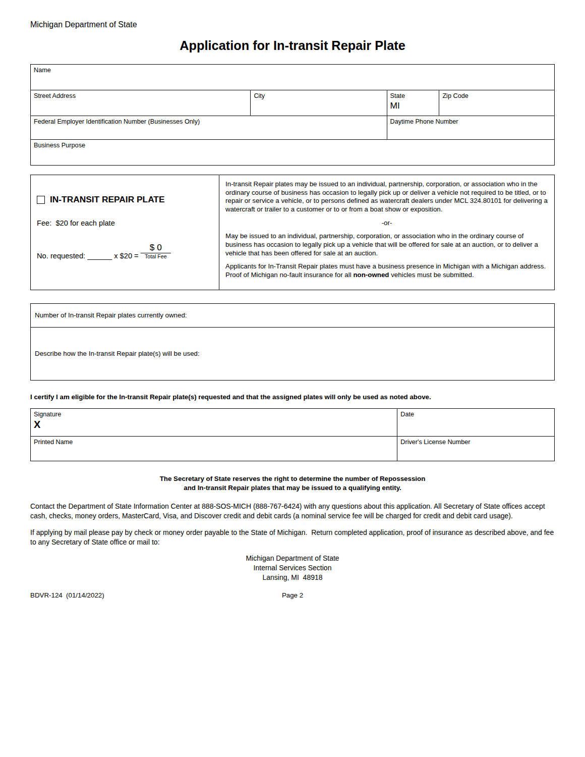Michigan Department of State
Application for In-transit Repair Plate
| Name |
| Street Address | City | State MI | Zip Code |
| Federal Employer Identification Number (Businesses Only) | Daytime Phone Number |
| Business Purpose |
| IN-TRANSIT REPAIR PLATE Fee: $20 for each plate No. requested: ______ x $20 = $ 0 Total Fee | In-transit Repair plates may be issued to an individual, partnership, corporation, or association who in the ordinary course of business has occasion to legally pick up or deliver a vehicle not required to be titled, or to repair or service a vehicle, or to persons defined as watercraft dealers under MCL 324.80101 for delivering a watercraft or trailer to a customer or to or from a boat show or exposition. -or- May be issued to an individual, partnership, corporation, or association who in the ordinary course of business has occasion to legally pick up a vehicle that will be offered for sale at an auction, or to deliver a vehicle that has been offered for sale at an auction. Applicants for In-Transit Repair plates must have a business presence in Michigan with a Michigan address. Proof of Michigan no-fault insurance for all non-owned vehicles must be submitted. |
| Number of In-transit Repair plates currently owned: |
| Describe how the In-transit Repair plate(s) will be used: |
I certify I am eligible for the In-transit Repair plate(s) requested and that the assigned plates will only be used as noted above.
| Signature X | Date |
| Printed Name | Driver's License Number |
The Secretary of State reserves the right to determine the number of Repossession
and In-transit Repair plates that may be issued to a qualifying entity.
Contact the Department of State Information Center at 888-SOS-MICH (888-767-6424) with any questions about this application. All Secretary of State offices accept cash, checks, money orders, MasterCard, Visa, and Discover credit and debit cards (a nominal service fee will be charged for credit and debit card usage).
If applying by mail please pay by check or money order payable to the State of Michigan. Return completed application, proof of insurance as described above, and fee to any Secretary of State office or mail to:
Michigan Department of State
Internal Services Section
Lansing, MI 48918
BDVR-124 (01/14/2022) Page 2